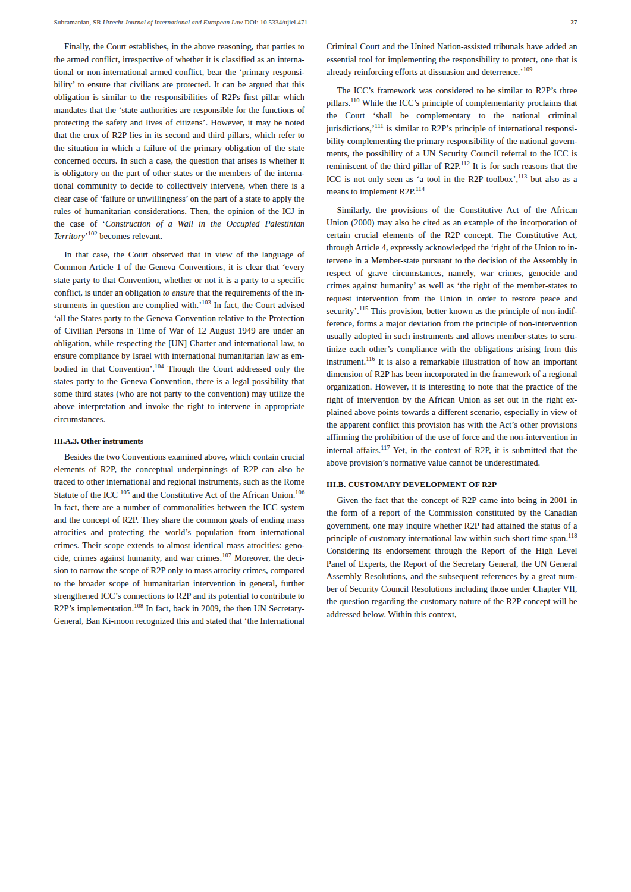Subramanian, SR Utrecht Journal of International and European Law DOI: 10.5334/ujiel.471
27
Finally, the Court establishes, in the above reasoning, that parties to the armed conflict, irrespective of whether it is classified as an international or non-international armed conflict, bear the ‘primary responsibility’ to ensure that civilians are protected. It can be argued that this obligation is similar to the responsibilities of R2Ps first pillar which mandates that the ‘state authorities are responsible for the functions of protecting the safety and lives of citizens’. However, it may be noted that the crux of R2P lies in its second and third pillars, which refer to the situation in which a failure of the primary obligation of the state concerned occurs. In such a case, the question that arises is whether it is obligatory on the part of other states or the members of the international community to decide to collectively intervene, when there is a clear case of ‘failure or unwillingness’ on the part of a state to apply the rules of humanitarian considerations. Then, the opinion of the ICJ in the case of ‘Construction of a Wall in the Occupied Palestinian Territory’102 becomes relevant.
In that case, the Court observed that in view of the language of Common Article 1 of the Geneva Conventions, it is clear that ‘every state party to that Convention, whether or not it is a party to a specific conflict, is under an obligation to ensure that the requirements of the instruments in question are complied with.’103 In fact, the Court advised ‘all the States party to the Geneva Convention relative to the Protection of Civilian Persons in Time of War of 12 August 1949 are under an obligation, while respecting the [UN] Charter and international law, to ensure compliance by Israel with international humanitarian law as embodied in that Convention’.104 Though the Court addressed only the states party to the Geneva Convention, there is a legal possibility that some third states (who are not party to the convention) may utilize the above interpretation and invoke the right to intervene in appropriate circumstances.
III.A.3. Other instruments
Besides the two Conventions examined above, which contain crucial elements of R2P, the conceptual underpinnings of R2P can also be traced to other international and regional instruments, such as the Rome Statute of the ICC 105 and the Constitutive Act of the African Union.106 In fact, there are a number of commonalities between the ICC system and the concept of R2P. They share the common goals of ending mass atrocities and protecting the world’s population from international crimes. Their scope extends to almost identical mass atrocities: genocide, crimes against humanity, and war crimes.107 Moreover, the decision to narrow the scope of R2P only to mass atrocity crimes, compared to the broader scope of humanitarian intervention in general, further strengthened ICC’s connections to R2P and its potential to contribute to R2P’s implementation.108 In fact, back in 2009, the then UN Secretary-General, Ban Ki-moon recognized this and stated that ‘the International Criminal Court and the United Nation-assisted tribunals have added an essential tool for implementing the responsibility to protect, one that is already reinforcing efforts at dissuasion and deterrence.’109
The ICC’s framework was considered to be similar to R2P’s three pillars.110 While the ICC’s principle of complementarity proclaims that the Court ‘shall be complementary to the national criminal jurisdictions,’111 is similar to R2P’s principle of international responsibility complementing the primary responsibility of the national governments, the possibility of a UN Security Council referral to the ICC is reminiscent of the third pillar of R2P.112 It is for such reasons that the ICC is not only seen as ‘a tool in the R2P toolbox’,113 but also as a means to implement R2P.114
Similarly, the provisions of the Constitutive Act of the African Union (2000) may also be cited as an example of the incorporation of certain crucial elements of the R2P concept. The Constitutive Act, through Article 4, expressly acknowledged the ‘right of the Union to intervene in a Member-state pursuant to the decision of the Assembly in respect of grave circumstances, namely, war crimes, genocide and crimes against humanity’ as well as ‘the right of the member-states to request intervention from the Union in order to restore peace and security’.115 This provision, better known as the principle of non-indifference, forms a major deviation from the principle of non-intervention usually adopted in such instruments and allows member-states to scrutinize each other’s compliance with the obligations arising from this instrument.116 It is also a remarkable illustration of how an important dimension of R2P has been incorporated in the framework of a regional organization. However, it is interesting to note that the practice of the right of intervention by the African Union as set out in the right explained above points towards a different scenario, especially in view of the apparent conflict this provision has with the Act’s other provisions affirming the prohibition of the use of force and the non-intervention in internal affairs.117 Yet, in the context of R2P, it is submitted that the above provision’s normative value cannot be underestimated.
III.B. Customary development of R2P
Given the fact that the concept of R2P came into being in 2001 in the form of a report of the Commission constituted by the Canadian government, one may inquire whether R2P had attained the status of a principle of customary international law within such short time span.118 Considering its endorsement through the Report of the High Level Panel of Experts, the Report of the Secretary General, the UN General Assembly Resolutions, and the subsequent references by a great number of Security Council Resolutions including those under Chapter VII, the question regarding the customary nature of the R2P concept will be addressed below. Within this context,